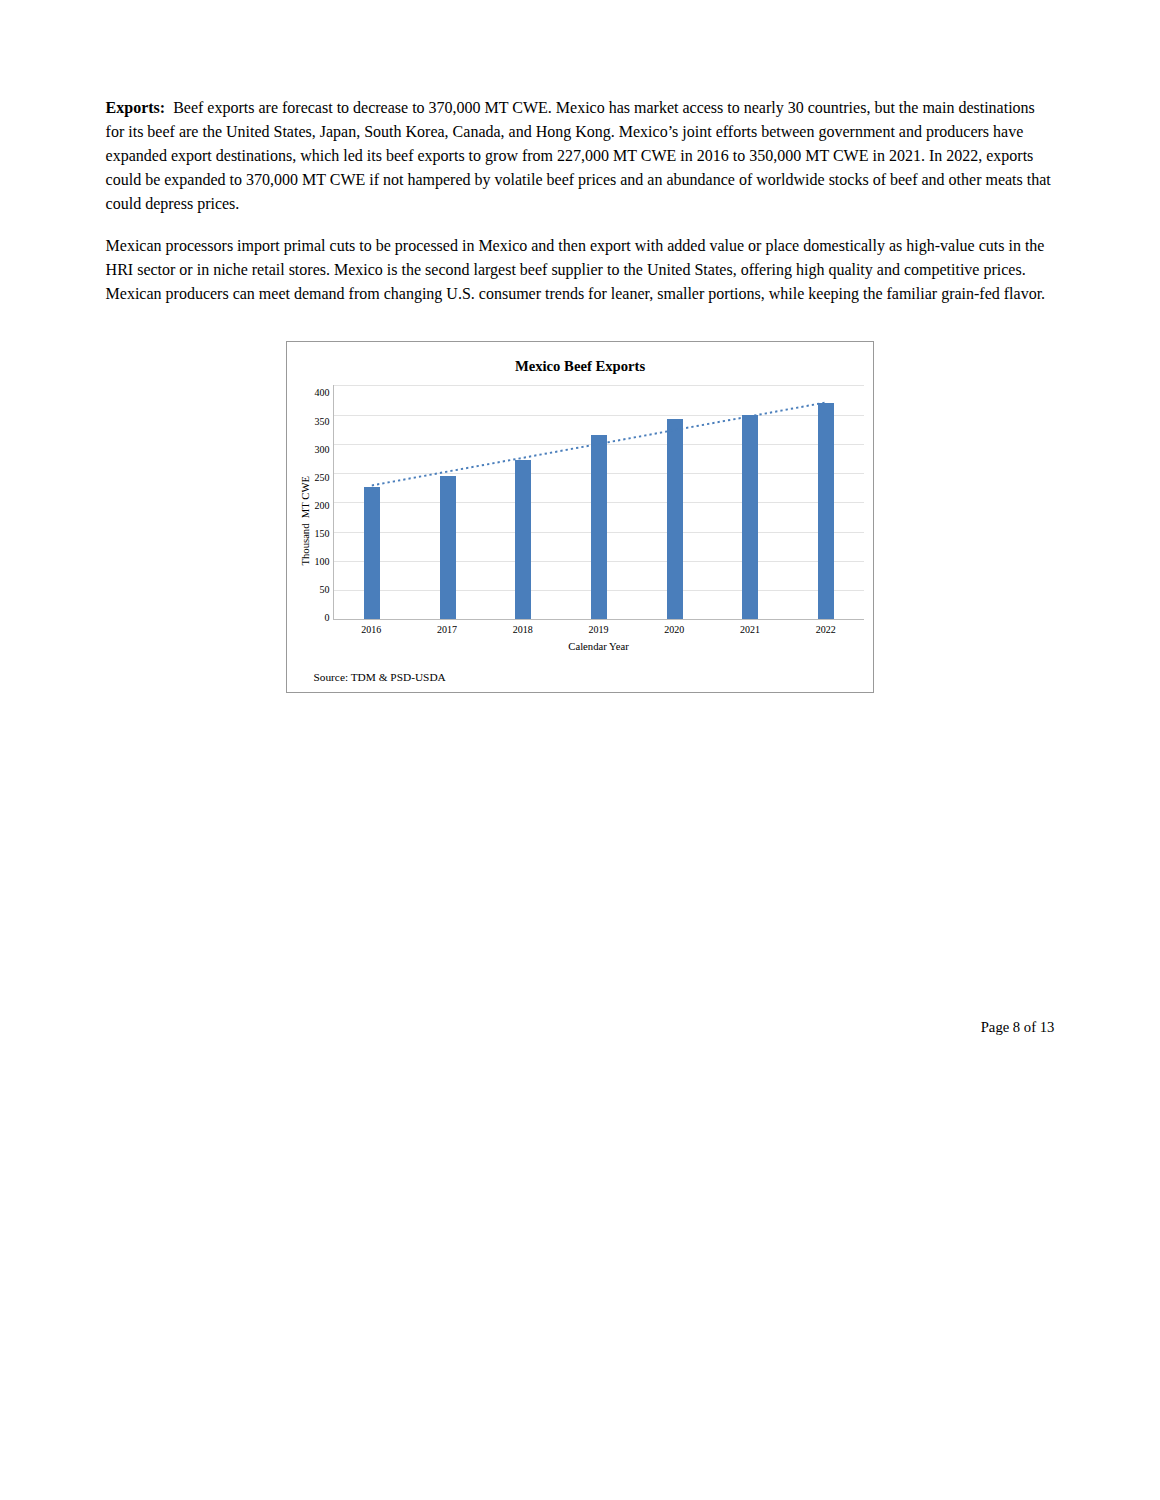Exports: Beef exports are forecast to decrease to 370,000 MT CWE. Mexico has market access to nearly 30 countries, but the main destinations for its beef are the United States, Japan, South Korea, Canada, and Hong Kong. Mexico’s joint efforts between government and producers have expanded export destinations, which led its beef exports to grow from 227,000 MT CWE in 2016 to 350,000 MT CWE in 2021. In 2022, exports could be expanded to 370,000 MT CWE if not hampered by volatile beef prices and an abundance of worldwide stocks of beef and other meats that could depress prices.
Mexican processors import primal cuts to be processed in Mexico and then export with added value or place domestically as high-value cuts in the HRI sector or in niche retail stores. Mexico is the second largest beef supplier to the United States, offering high quality and competitive prices. Mexican producers can meet demand from changing U.S. consumer trends for leaner, smaller portions, while keeping the familiar grain-fed flavor.
Mexico Beef Exports
Thousand MT CWE
400 350 300 250 200 150 100 50 0
2016 2017 2018 2019 2020 2021 2022
Calendar Year
Source: TDM & PSD-USDA
Page 8 of 13